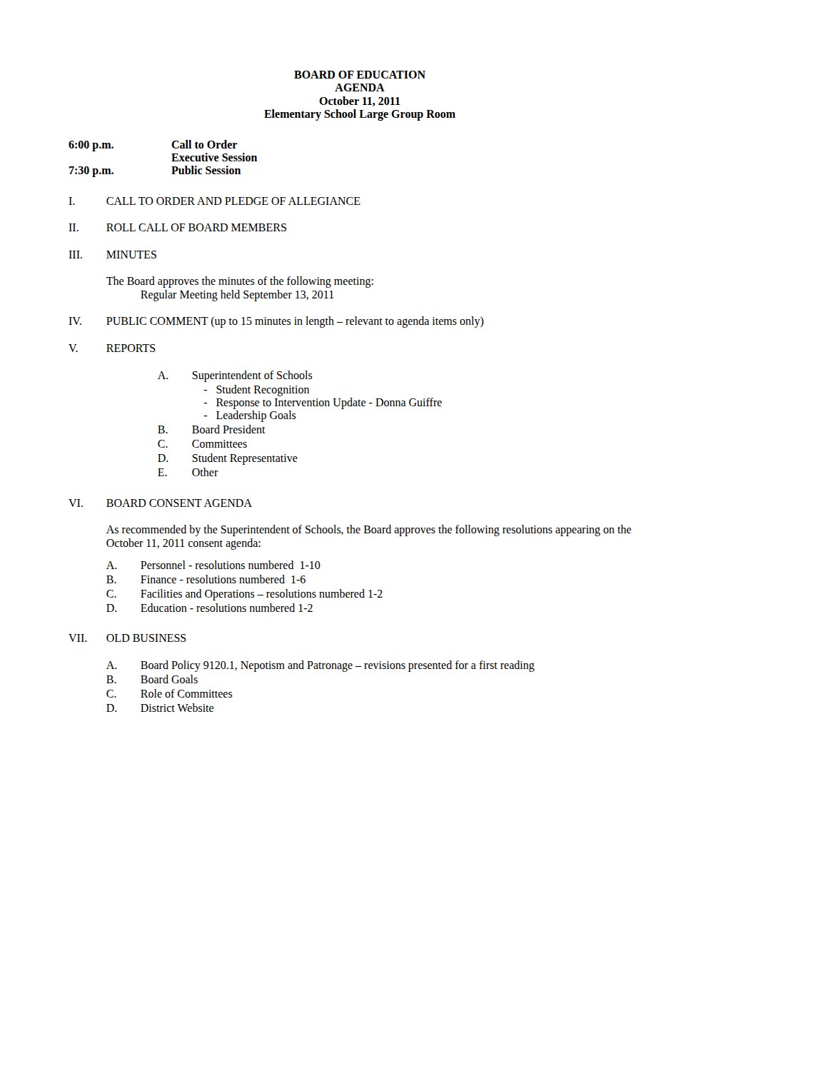BOARD OF EDUCATION
AGENDA
October 11, 2011
Elementary School Large Group Room
6:00 p.m.
Call to Order
Executive Session
7:30 p.m.
Public Session
I.
CALL TO ORDER AND PLEDGE OF ALLEGIANCE
II.
ROLL CALL OF BOARD MEMBERS
III.
MINUTES
The Board approves the minutes of the following meeting:
Regular Meeting held September 13, 2011
IV.
PUBLIC COMMENT (up to 15 minutes in length – relevant to agenda items only)
V.
REPORTS
A.
Superintendent of Schools
-
Student Recognition
-
Response to Intervention Update - Donna Guiffre
-
Leadership Goals
B.
Board President
C.
Committees
D.
Student Representative
E.
Other
VI.
BOARD CONSENT AGENDA
As recommended by the Superintendent of Schools, the Board approves the following resolutions appearing on the October 11, 2011 consent agenda:
A.
Personnel - resolutions numbered 1-10
B.
Finance - resolutions numbered 1-6
C.
Facilities and Operations – resolutions numbered 1-2
D.
Education - resolutions numbered 1-2
VII.
OLD BUSINESS
A.
Board Policy 9120.1, Nepotism and Patronage – revisions presented for a first reading
B.
Board Goals
C.
Role of Committees
D.
District Website